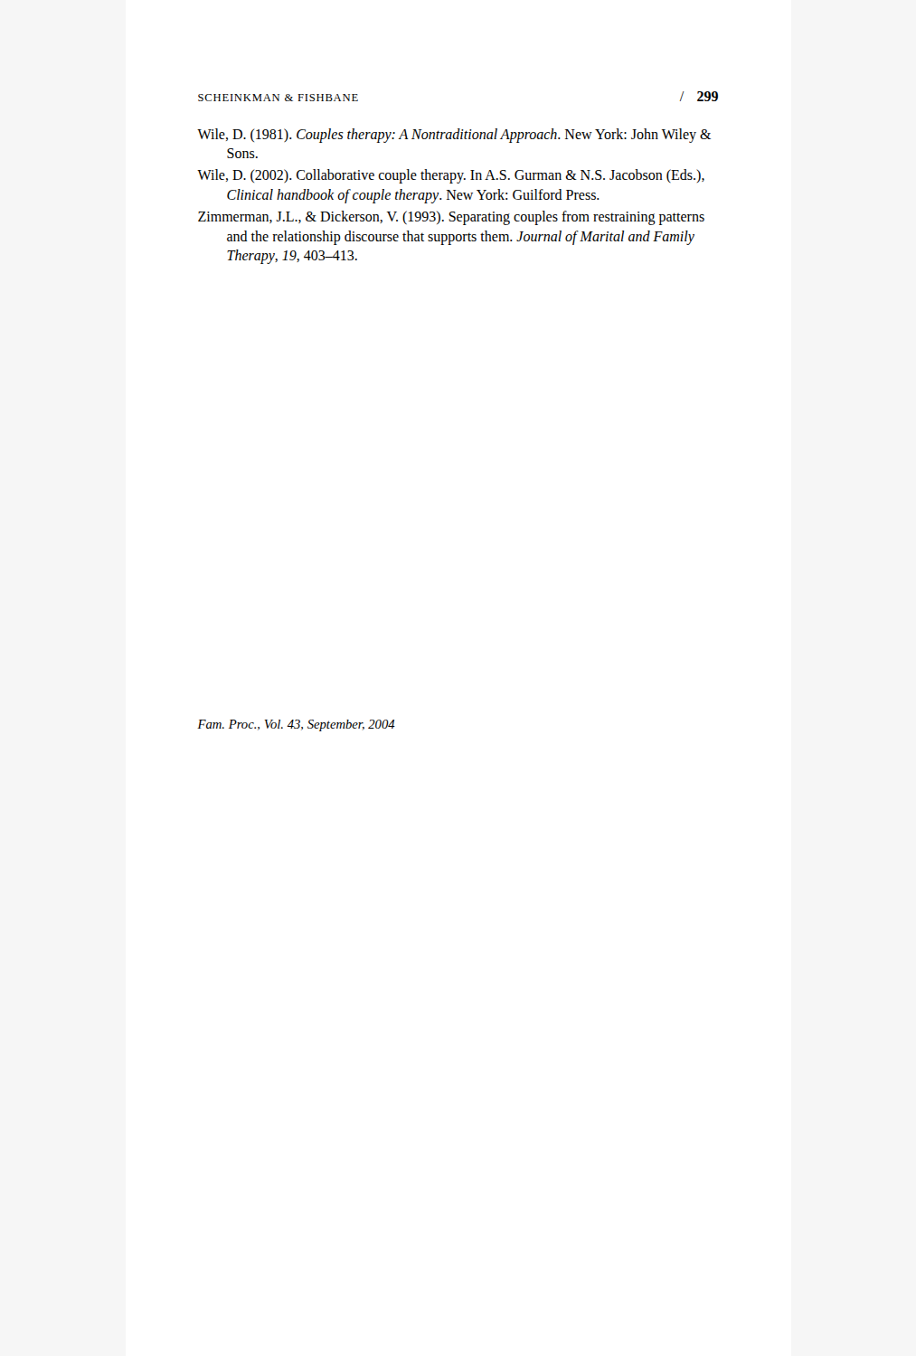Scheinkman & Fishbane /299
Wile, D. (1981). Couples therapy: A Nontraditional Approach. New York: John Wiley & Sons.
Wile, D. (2002). Collaborative couple therapy. In A.S. Gurman & N.S. Jacobson (Eds.), Clinical handbook of couple therapy. New York: Guilford Press.
Zimmerman, J.L., & Dickerson, V. (1993). Separating couples from restraining patterns and the relationship discourse that supports them. Journal of Marital and Family Therapy, 19, 403–413.
Fam. Proc., Vol. 43, September, 2004